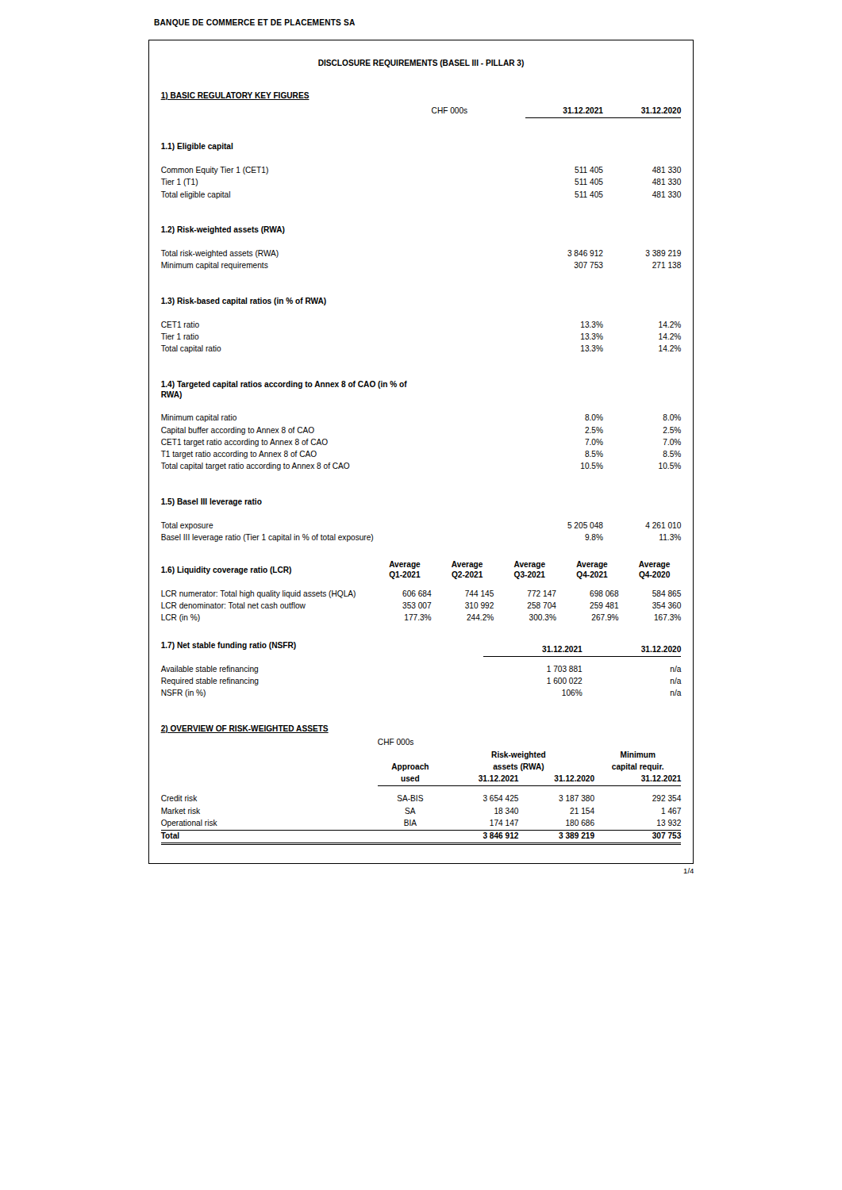BANQUE DE COMMERCE ET DE PLACEMENTS SA
DISCLOSURE REQUIREMENTS (BASEL III - PILLAR 3)
| 1) BASIC REGULATORY KEY FIGURES | | | |
| | CHF 000s | 31.12.2021 | 31.12.2020 |
| 1.1) Eligible capital | | | |
| Common Equity Tier 1 (CET1) | | 511 405 | 481 330 |
| Tier 1 (T1) | | 511 405 | 481 330 |
| Total eligible capital | | 511 405 | 481 330 |
| 1.2) Risk-weighted assets (RWA) | | | |
| Total risk-weighted assets (RWA) | | 3 846 912 | 3 389 219 |
| Minimum capital requirements | | 307 753 | 271 138 |
| 1.3) Risk-based capital ratios (in % of RWA) | | | |
| CET1 ratio | | 13.3% | 14.2% |
| Tier 1 ratio | | 13.3% | 14.2% |
| Total capital ratio | | 13.3% | 14.2% |
| 1.4) Targeted capital ratios according to Annex 8 of CAO (in % of RWA) | | | |
| Minimum capital ratio | | 8.0% | 8.0% |
| Capital buffer according to Annex 8 of CAO | | 2.5% | 2.5% |
| CET1 target ratio according to Annex 8 of CAO | | 7.0% | 7.0% |
| T1 target ratio according to Annex 8 of CAO | | 8.5% | 8.5% |
| Total capital target ratio according to Annex 8 of CAO | | 10.5% | 10.5% |
| 1.5) Basel III leverage ratio | | | |
| Total exposure | | 5 205 048 | 4 261 010 |
| Basel III leverage ratio (Tier 1 capital in % of total exposure) | | 9.8% | 11.3% |
| 1.6) Liquidity coverage ratio (LCR) | Average Q1-2021 | Average Q2-2021 | Average Q3-2021 | Average Q4-2021 | Average Q4-2020 |
| LCR numerator: Total high quality liquid assets (HQLA) | 606 684 | 744 145 | 772 147 | 698 068 | 584 865 |
| LCR denominator: Total net cash outflow | 353 007 | 310 992 | 258 704 | 259 481 | 354 360 |
| LCR (in %) | 177.3% | 244.2% | 300.3% | 267.9% | 167.3% |
| 1.7) Net stable funding ratio (NSFR) | 31.12.2021 | 31.12.2020 |
| Available stable refinancing | 1 703 881 | n/a |
| Required stable refinancing | 1 600 022 | n/a |
| NSFR (in %) | 106% | n/a |
2) OVERVIEW OF RISK-WEIGHTED ASSETS
| | CHF 000s | | | |
| | | Risk-weighted | Minimum |
| | Approach | assets (RWA) | capital requir. |
| | used | 31.12.2021 | 31.12.2020 | 31.12.2021 |
| Credit risk | SA-BIS | 3 654 425 | 3 187 380 | 292 354 |
| Market risk | SA | 18 340 | 21 154 | 1 467 |
| Operational risk | BIA | 174 147 | 180 686 | 13 932 |
| Total | | 3 846 912 | 3 389 219 | 307 753 |
1/4